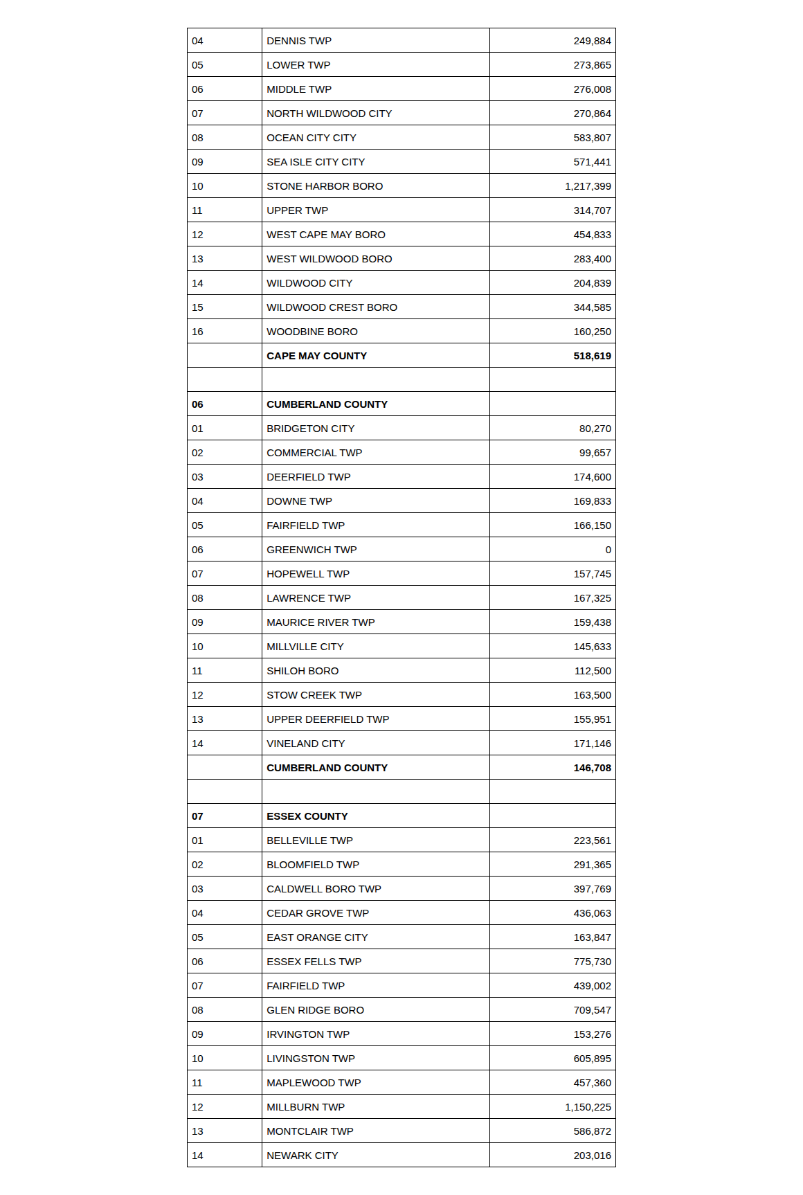| 04 | DENNIS TWP | 249,884 |
| 05 | LOWER TWP | 273,865 |
| 06 | MIDDLE TWP | 276,008 |
| 07 | NORTH WILDWOOD CITY | 270,864 |
| 08 | OCEAN CITY CITY | 583,807 |
| 09 | SEA ISLE CITY CITY | 571,441 |
| 10 | STONE HARBOR BORO | 1,217,399 |
| 11 | UPPER TWP | 314,707 |
| 12 | WEST CAPE MAY BORO | 454,833 |
| 13 | WEST WILDWOOD BORO | 283,400 |
| 14 | WILDWOOD CITY | 204,839 |
| 15 | WILDWOOD CREST BORO | 344,585 |
| 16 | WOODBINE BORO | 160,250 |
| | CAPE MAY COUNTY | 518,619 |
| 06 | CUMBERLAND COUNTY | |
| 01 | BRIDGETON CITY | 80,270 |
| 02 | COMMERCIAL TWP | 99,657 |
| 03 | DEERFIELD TWP | 174,600 |
| 04 | DOWNE TWP | 169,833 |
| 05 | FAIRFIELD TWP | 166,150 |
| 06 | GREENWICH TWP | 0 |
| 07 | HOPEWELL TWP | 157,745 |
| 08 | LAWRENCE TWP | 167,325 |
| 09 | MAURICE RIVER TWP | 159,438 |
| 10 | MILLVILLE CITY | 145,633 |
| 11 | SHILOH BORO | 112,500 |
| 12 | STOW CREEK TWP | 163,500 |
| 13 | UPPER DEERFIELD TWP | 155,951 |
| 14 | VINELAND CITY | 171,146 |
| | CUMBERLAND COUNTY | 146,708 |
| 07 | ESSEX COUNTY | |
| 01 | BELLEVILLE TWP | 223,561 |
| 02 | BLOOMFIELD TWP | 291,365 |
| 03 | CALDWELL BORO TWP | 397,769 |
| 04 | CEDAR GROVE TWP | 436,063 |
| 05 | EAST ORANGE CITY | 163,847 |
| 06 | ESSEX FELLS TWP | 775,730 |
| 07 | FAIRFIELD TWP | 439,002 |
| 08 | GLEN RIDGE BORO | 709,547 |
| 09 | IRVINGTON TWP | 153,276 |
| 10 | LIVINGSTON TWP | 605,895 |
| 11 | MAPLEWOOD TWP | 457,360 |
| 12 | MILLBURN TWP | 1,150,225 |
| 13 | MONTCLAIR TWP | 586,872 |
| 14 | NEWARK CITY | 203,016 |